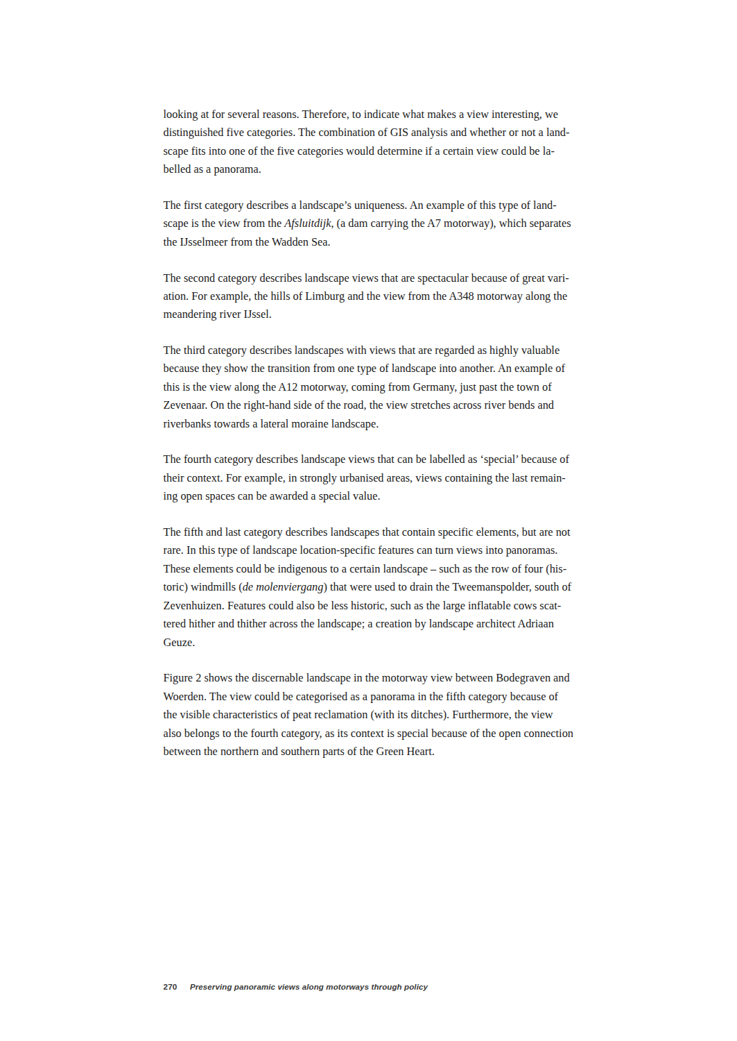looking at for several reasons. Therefore, to indicate what makes a view interesting, we distinguished five categories. The combination of GIS analysis and whether or not a landscape fits into one of the five categories would determine if a certain view could be labelled as a panorama.
The first category describes a landscape’s uniqueness. An example of this type of landscape is the view from the Afsluitdijk, (a dam carrying the A7 motorway), which separates the IJsselmeer from the Wadden Sea.
The second category describes landscape views that are spectacular because of great variation. For example, the hills of Limburg and the view from the A348 motorway along the meandering river IJssel.
The third category describes landscapes with views that are regarded as highly valuable because they show the transition from one type of landscape into another. An example of this is the view along the A12 motorway, coming from Germany, just past the town of Zevenaar. On the right-hand side of the road, the view stretches across river bends and riverbanks towards a lateral moraine landscape.
The fourth category describes landscape views that can be labelled as ‘special’ because of their context. For example, in strongly urbanised areas, views containing the last remaining open spaces can be awarded a special value.
The fifth and last category describes landscapes that contain specific elements, but are not rare. In this type of landscape location-specific features can turn views into panoramas. These elements could be indigenous to a certain landscape – such as the row of four (historic) windmills (de molenviergang) that were used to drain the Tweemanspolder, south of Zevenhuizen. Features could also be less historic, such as the large inflatable cows scattered hither and thither across the landscape; a creation by landscape architect Adriaan Geuze.
Figure 2 shows the discernable landscape in the motorway view between Bodegraven and Woerden. The view could be categorised as a panorama in the fifth category because of the visible characteristics of peat reclamation (with its ditches). Furthermore, the view also belongs to the fourth category, as its context is special because of the open connection between the northern and southern parts of the Green Heart.
270 Preserving panoramic views along motorways through policy